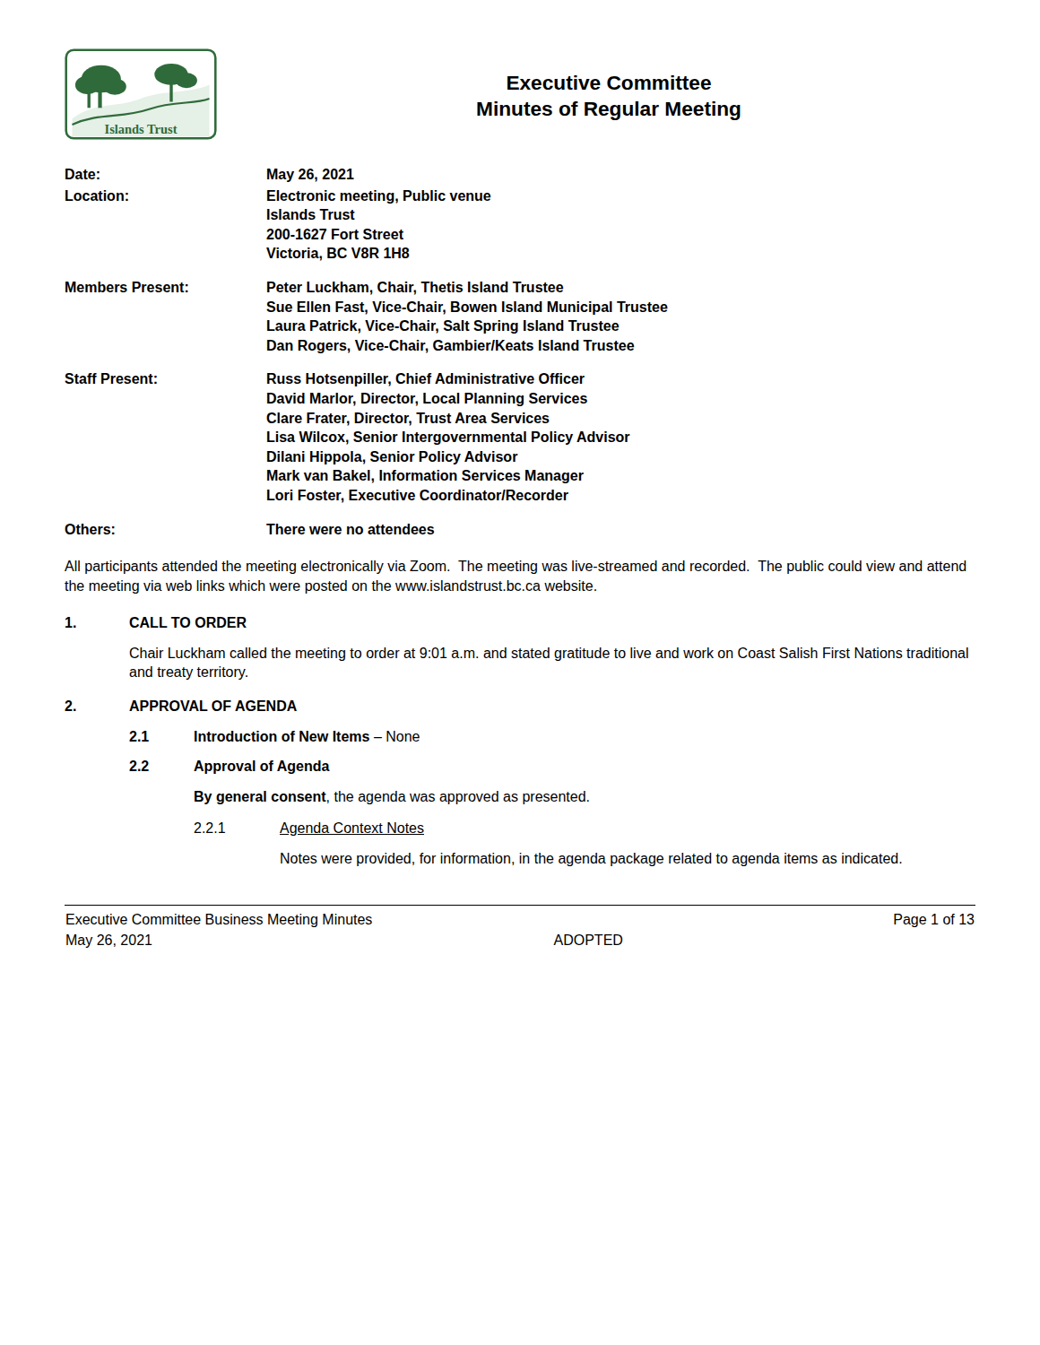Islands Trust
Executive Committee
Minutes of Regular Meeting
| Date: | May 26, 2021 |
| Location: | Electronic meeting, Public venue Islands Trust 200-1627 Fort Street Victoria, BC V8R 1H8 |
| Members Present: | Peter Luckham, Chair, Thetis Island Trustee Sue Ellen Fast, Vice-Chair, Bowen Island Municipal Trustee Laura Patrick, Vice-Chair, Salt Spring Island Trustee Dan Rogers, Vice-Chair, Gambier/Keats Island Trustee |
| Staff Present: | Russ Hotsenpiller, Chief Administrative Officer David Marlor, Director, Local Planning Services Clare Frater, Director, Trust Area Services Lisa Wilcox, Senior Intergovernmental Policy Advisor Dilani Hippola, Senior Policy Advisor Mark van Bakel, Information Services Manager Lori Foster, Executive Coordinator/Recorder |
| Others: | There were no attendees |
All participants attended the meeting electronically via Zoom. The meeting was live-streamed and recorded. The public could view and attend the meeting via web links which were posted on the www.islandstrust.bc.ca website.
1. CALL TO ORDER
Chair Luckham called the meeting to order at 9:01 a.m. and stated gratitude to live and work on Coast Salish First Nations traditional and treaty territory.
2. APPROVAL OF AGENDA
2.1 Introduction of New Items – None
2.2 Approval of Agenda
By general consent, the agenda was approved as presented.
2.2.1 Agenda Context Notes
Notes were provided, for information, in the agenda package related to agenda items as indicated.
| Executive Committee Business Meeting Minutes | | Page 1 of 13 |
| May 26, 2021 | ADOPTED | |